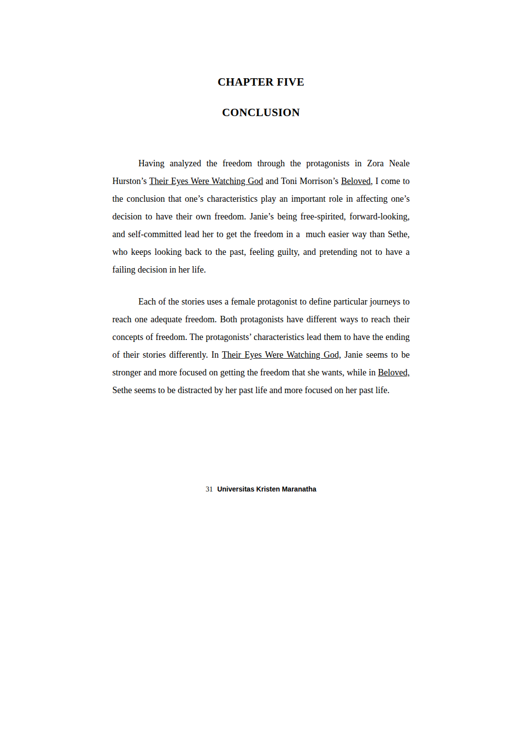CHAPTER FIVE
CONCLUSION
Having analyzed the freedom through the protagonists in Zora Neale Hurston’s Their Eyes Were Watching God and Toni Morrison’s Beloved, I come to the conclusion that one’s characteristics play an important role in affecting one’s decision to have their own freedom. Janie’s being free-spirited, forward-looking, and self-committed lead her to get the freedom in a much easier way than Sethe, who keeps looking back to the past, feeling guilty, and pretending not to have a failing decision in her life.
Each of the stories uses a female protagonist to define particular journeys to reach one adequate freedom. Both protagonists have different ways to reach their concepts of freedom. The protagonists’ characteristics lead them to have the ending of their stories differently. In Their Eyes Were Watching God, Janie seems to be stronger and more focused on getting the freedom that she wants, while in Beloved, Sethe seems to be distracted by her past life and more focused on her past life.
31 Universitas Kristen Maranatha